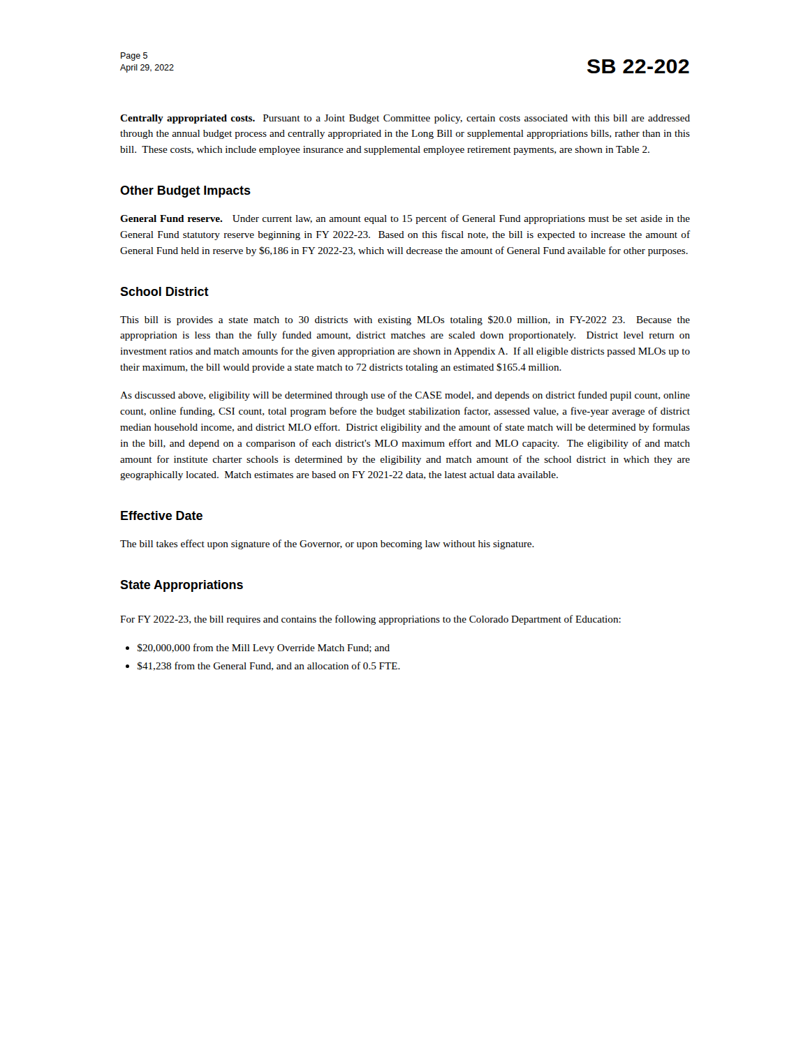Page 5
April 29, 2022
SB 22-202
Centrally appropriated costs. Pursuant to a Joint Budget Committee policy, certain costs associated with this bill are addressed through the annual budget process and centrally appropriated in the Long Bill or supplemental appropriations bills, rather than in this bill. These costs, which include employee insurance and supplemental employee retirement payments, are shown in Table 2.
Other Budget Impacts
General Fund reserve. Under current law, an amount equal to 15 percent of General Fund appropriations must be set aside in the General Fund statutory reserve beginning in FY 2022-23. Based on this fiscal note, the bill is expected to increase the amount of General Fund held in reserve by $6,186 in FY 2022-23, which will decrease the amount of General Fund available for other purposes.
School District
This bill is provides a state match to 30 districts with existing MLOs totaling $20.0 million, in FY-2022 23. Because the appropriation is less than the fully funded amount, district matches are scaled down proportionately. District level return on investment ratios and match amounts for the given appropriation are shown in Appendix A. If all eligible districts passed MLOs up to their maximum, the bill would provide a state match to 72 districts totaling an estimated $165.4 million.
As discussed above, eligibility will be determined through use of the CASE model, and depends on district funded pupil count, online count, online funding, CSI count, total program before the budget stabilization factor, assessed value, a five-year average of district median household income, and district MLO effort. District eligibility and the amount of state match will be determined by formulas in the bill, and depend on a comparison of each district's MLO maximum effort and MLO capacity. The eligibility of and match amount for institute charter schools is determined by the eligibility and match amount of the school district in which they are geographically located. Match estimates are based on FY 2021-22 data, the latest actual data available.
Effective Date
The bill takes effect upon signature of the Governor, or upon becoming law without his signature.
State Appropriations
For FY 2022-23, the bill requires and contains the following appropriations to the Colorado Department of Education:
$20,000,000 from the Mill Levy Override Match Fund; and
$41,238 from the General Fund, and an allocation of 0.5 FTE.